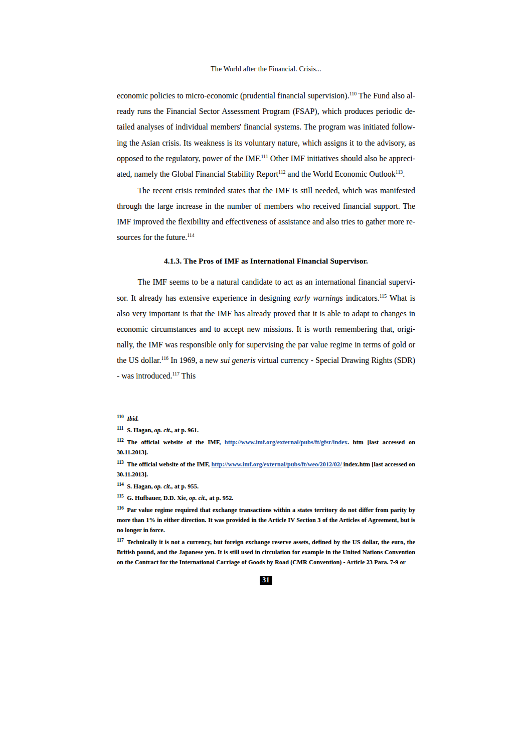The World after the Financial. Crisis...
economic policies to micro-economic (prudential financial supervision).110 The Fund also already runs the Financial Sector Assessment Program (FSAP), which produces periodic detailed analyses of individual members' financial systems. The program was initiated following the Asian crisis. Its weakness is its voluntary nature, which assigns it to the advisory, as opposed to the regulatory, power of the IMF.111 Other IMF initiatives should also be appreciated, namely the Global Financial Stability Report112 and the World Economic Outlook113.
The recent crisis reminded states that the IMF is still needed, which was manifested through the large increase in the number of members who received financial support. The IMF improved the flexibility and effectiveness of assistance and also tries to gather more resources for the future.114
4.1.3. The Pros of IMF as International Financial Supervisor.
The IMF seems to be a natural candidate to act as an international financial supervisor. It already has extensive experience in designing early warnings indicators.115 What is also very important is that the IMF has already proved that it is able to adapt to changes in economic circumstances and to accept new missions. It is worth remembering that, originally, the IMF was responsible only for supervising the par value regime in terms of gold or the US dollar.116 In 1969, a new sui generis virtual currency - Special Drawing Rights (SDR) - was introduced.117 This
110 Ibid.
111 S. Hagan, op. cit., at p. 961.
112 The official website of the IMF, http://www.imf.org/external/pubs/ft/gfsr/index. htm [last accessed on 30.11.2013].
113 The official website of the IMF, http://www.imf.org/external/pubs/ft/weo/2012/02/ index.htm [last accessed on 30.11.2013].
114 S. Hagan, op. cit., at p. 955.
115 G. Hufbauer, D.D. Xie, op. cit., at p. 952.
116 Par value regime required that exchange transactions within a states territory do not differ from parity by more than 1% in either direction. It was provided in the Article IV Section 3 of the Articles of Agreement, but is no longer in force.
117 Technically it is not a currency, but foreign exchange reserve assets, defined by the US dollar, the euro, the British pound, and the Japanese yen. It is still used in circulation for example in the United Nations Convention on the Contract for the International Carriage of Goods by Road (CMR Convention) - Article 23 Para. 7-9 or
31